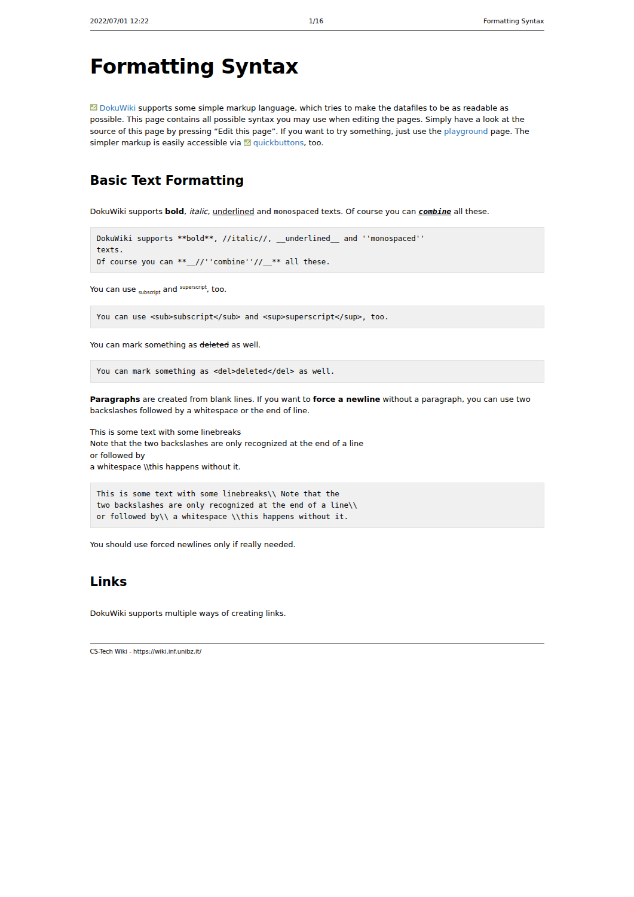2022/07/01 12:22 1/16 Formatting Syntax
Formatting Syntax
DokuWiki supports some simple markup language, which tries to make the datafiles to be as readable as possible. This page contains all possible syntax you may use when editing the pages. Simply have a look at the source of this page by pressing “Edit this page”. If you want to try something, just use the playground page. The simpler markup is easily accessible via quickbuttons, too.
Basic Text Formatting
DokuWiki supports bold, italic, underlined and monospaced texts. Of course you can combine all these.
DokuWiki supports **bold**, //italic//, __underlined__ and ''monospaced''
texts.
Of course you can **__//''combine''//__** all these.
You can use subscript and superscript, too.
You can use <sub>subscript</sub> and <sup>superscript</sup>, too.
You can mark something as deleted as well.
You can mark something as <del>deleted</del> as well.
Paragraphs are created from blank lines. If you want to force a newline without a paragraph, you can use two backslashes followed by a whitespace or the end of line.
This is some text with some linebreaks
Note that the two backslashes are only recognized at the end of a line
or followed by
a whitespace \\this happens without it.
This is some text with some linebreaks\\ Note that the
two backslashes are only recognized at the end of a line\\
or followed by\\ a whitespace \\this happens without it.
You should use forced newlines only if really needed.
Links
DokuWiki supports multiple ways of creating links.
CS-Tech Wiki - https://wiki.inf.unibz.it/